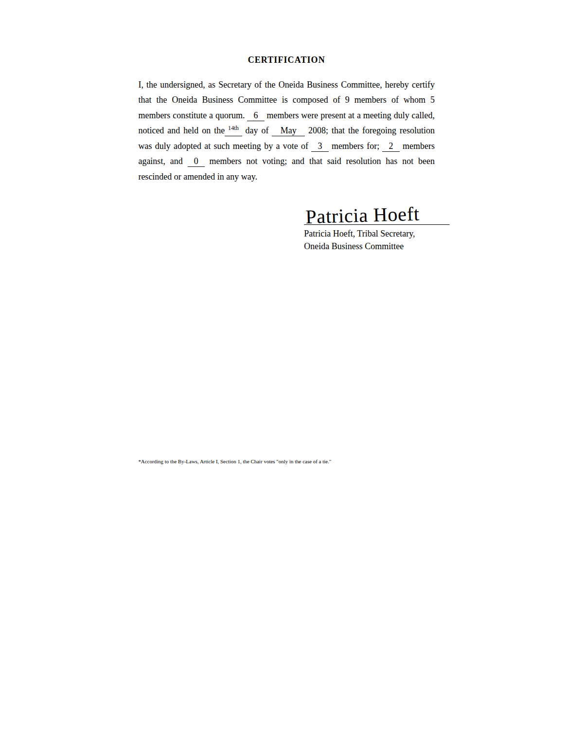CERTIFICATION
I, the undersigned, as Secretary of the Oneida Business Committee, hereby certify that the Oneida Business Committee is composed of 9 members of whom 5 members constitute a quorum. 6 members were present at a meeting duly called, noticed and held on the14th day of May 2008; that the foregoing resolution was duly adopted at such meeting by a vote of 3 members for; 2 members against, and 0 members not voting; and that said resolution has not been rescinded or amended in any way.
Patricia Hoeft
Patricia Hoeft, Tribal Secretary,
Oneida Business Committee
*According to the By-Laws, Article I, Section 1, the Chair votes "only in the case of a tie."